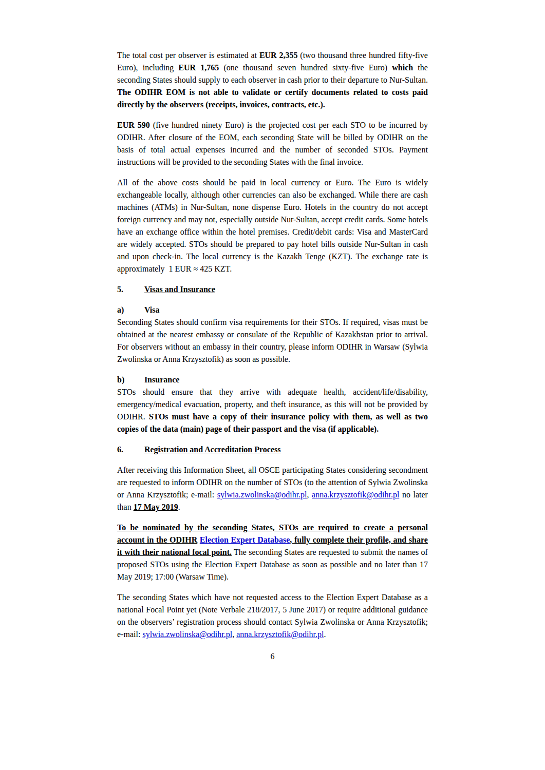The total cost per observer is estimated at EUR 2,355 (two thousand three hundred fifty-five Euro), including EUR 1,765 (one thousand seven hundred sixty-five Euro) which the seconding States should supply to each observer in cash prior to their departure to Nur-Sultan. The ODIHR EOM is not able to validate or certify documents related to costs paid directly by the observers (receipts, invoices, contracts, etc.).
EUR 590 (five hundred ninety Euro) is the projected cost per each STO to be incurred by ODIHR. After closure of the EOM, each seconding State will be billed by ODIHR on the basis of total actual expenses incurred and the number of seconded STOs. Payment instructions will be provided to the seconding States with the final invoice.
All of the above costs should be paid in local currency or Euro. The Euro is widely exchangeable locally, although other currencies can also be exchanged. While there are cash machines (ATMs) in Nur-Sultan, none dispense Euro. Hotels in the country do not accept foreign currency and may not, especially outside Nur-Sultan, accept credit cards. Some hotels have an exchange office within the hotel premises. Credit/debit cards: Visa and MasterCard are widely accepted. STOs should be prepared to pay hotel bills outside Nur-Sultan in cash and upon check-in. The local currency is the Kazakh Tenge (KZT). The exchange rate is approximately 1 EUR ≈ 425 KZT.
5. Visas and Insurance
a) Visa
Seconding States should confirm visa requirements for their STOs. If required, visas must be obtained at the nearest embassy or consulate of the Republic of Kazakhstan prior to arrival. For observers without an embassy in their country, please inform ODIHR in Warsaw (Sylwia Zwolinska or Anna Krzysztofik) as soon as possible.
b) Insurance
STOs should ensure that they arrive with adequate health, accident/life/disability, emergency/medical evacuation, property, and theft insurance, as this will not be provided by ODIHR. STOs must have a copy of their insurance policy with them, as well as two copies of the data (main) page of their passport and the visa (if applicable).
6. Registration and Accreditation Process
After receiving this Information Sheet, all OSCE participating States considering secondment are requested to inform ODIHR on the number of STOs (to the attention of Sylwia Zwolinska or Anna Krzysztofik; e-mail: sylwia.zwolinska@odihr.pl, anna.krzysztofik@odihr.pl no later than 17 May 2019.
To be nominated by the seconding States, STOs are required to create a personal account in the ODIHR Election Expert Database, fully complete their profile, and share it with their national focal point. The seconding States are requested to submit the names of proposed STOs using the Election Expert Database as soon as possible and no later than 17 May 2019; 17:00 (Warsaw Time).
The seconding States which have not requested access to the Election Expert Database as a national Focal Point yet (Note Verbale 218/2017, 5 June 2017) or require additional guidance on the observers’ registration process should contact Sylwia Zwolinska or Anna Krzysztofik; e-mail: sylwia.zwolinska@odihr.pl, anna.krzysztofik@odihr.pl.
6